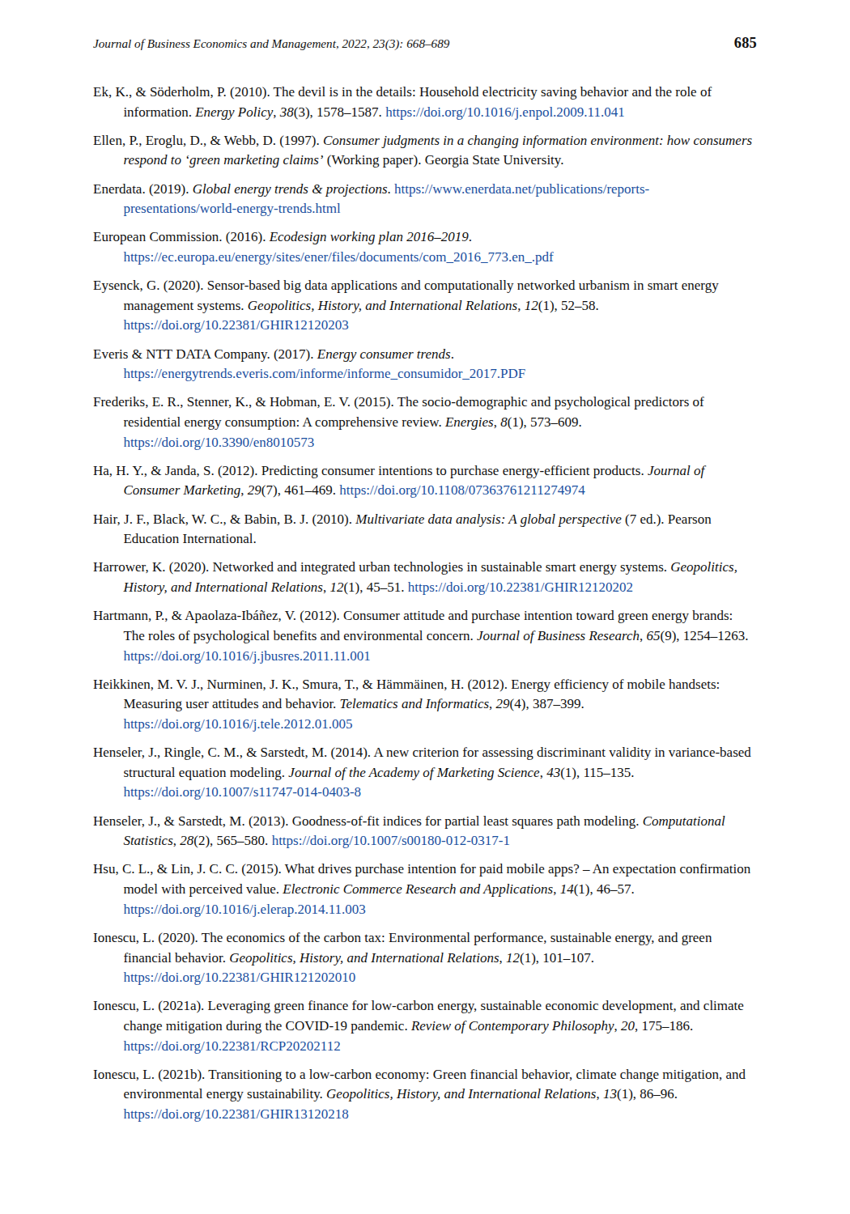Journal of Business Economics and Management, 2022, 23(3): 668–689
685
References
Ek, K., & Söderholm, P. (2010). The devil is in the details: Household electricity saving behavior and the role of information. Energy Policy, 38(3), 1578–1587. https://doi.org/10.1016/j.enpol.2009.11.041
Ellen, P., Eroglu, D., & Webb, D. (1997). Consumer judgments in a changing information environment: how consumers respond to ‘green marketing claims’ (Working paper). Georgia State University.
Enerdata. (2019). Global energy trends & projections. https://www.enerdata.net/publications/reports-presentations/world-energy-trends.html
European Commission. (2016). Ecodesign working plan 2016–2019. https://ec.europa.eu/energy/sites/ener/files/documents/com_2016_773.en_.pdf
Eysenck, G. (2020). Sensor-based big data applications and computationally networked urbanism in smart energy management systems. Geopolitics, History, and International Relations, 12(1), 52–58. https://doi.org/10.22381/GHIR12120203
Everis & NTT DATA Company. (2017). Energy consumer trends. https://energytrends.everis.com/informe/informe_consumidor_2017.PDF
Frederiks, E. R., Stenner, K., & Hobman, E. V. (2015). The socio-demographic and psychological predictors of residential energy consumption: A comprehensive review. Energies, 8(1), 573–609. https://doi.org/10.3390/en8010573
Ha, H. Y., & Janda, S. (2012). Predicting consumer intentions to purchase energy-efficient products. Journal of Consumer Marketing, 29(7), 461–469. https://doi.org/10.1108/07363761211274974
Hair, J. F., Black, W. C., & Babin, B. J. (2010). Multivariate data analysis: A global perspective (7 ed.). Pearson Education International.
Harrower, K. (2020). Networked and integrated urban technologies in sustainable smart energy systems. Geopolitics, History, and International Relations, 12(1), 45–51. https://doi.org/10.22381/GHIR12120202
Hartmann, P., & Apaolaza-Ibáñez, V. (2012). Consumer attitude and purchase intention toward green energy brands: The roles of psychological benefits and environmental concern. Journal of Business Research, 65(9), 1254–1263. https://doi.org/10.1016/j.jbusres.2011.11.001
Heikkinen, M. V. J., Nurminen, J. K., Smura, T., & Hämmäinen, H. (2012). Energy efficiency of mobile handsets: Measuring user attitudes and behavior. Telematics and Informatics, 29(4), 387–399. https://doi.org/10.1016/j.tele.2012.01.005
Henseler, J., Ringle, C. M., & Sarstedt, M. (2014). A new criterion for assessing discriminant validity in variance-based structural equation modeling. Journal of the Academy of Marketing Science, 43(1), 115–135. https://doi.org/10.1007/s11747-014-0403-8
Henseler, J., & Sarstedt, M. (2013). Goodness-of-fit indices for partial least squares path modeling. Computational Statistics, 28(2), 565–580. https://doi.org/10.1007/s00180-012-0317-1
Hsu, C. L., & Lin, J. C. C. (2015). What drives purchase intention for paid mobile apps? – An expectation confirmation model with perceived value. Electronic Commerce Research and Applications, 14(1), 46–57. https://doi.org/10.1016/j.elerap.2014.11.003
Ionescu, L. (2020). The economics of the carbon tax: Environmental performance, sustainable energy, and green financial behavior. Geopolitics, History, and International Relations, 12(1), 101–107. https://doi.org/10.22381/GHIR121202010
Ionescu, L. (2021a). Leveraging green finance for low-carbon energy, sustainable economic development, and climate change mitigation during the COVID-19 pandemic. Review of Contemporary Philosophy, 20, 175–186. https://doi.org/10.22381/RCP20202112
Ionescu, L. (2021b). Transitioning to a low-carbon economy: Green financial behavior, climate change mitigation, and environmental energy sustainability. Geopolitics, History, and International Relations, 13(1), 86–96. https://doi.org/10.22381/GHIR13120218